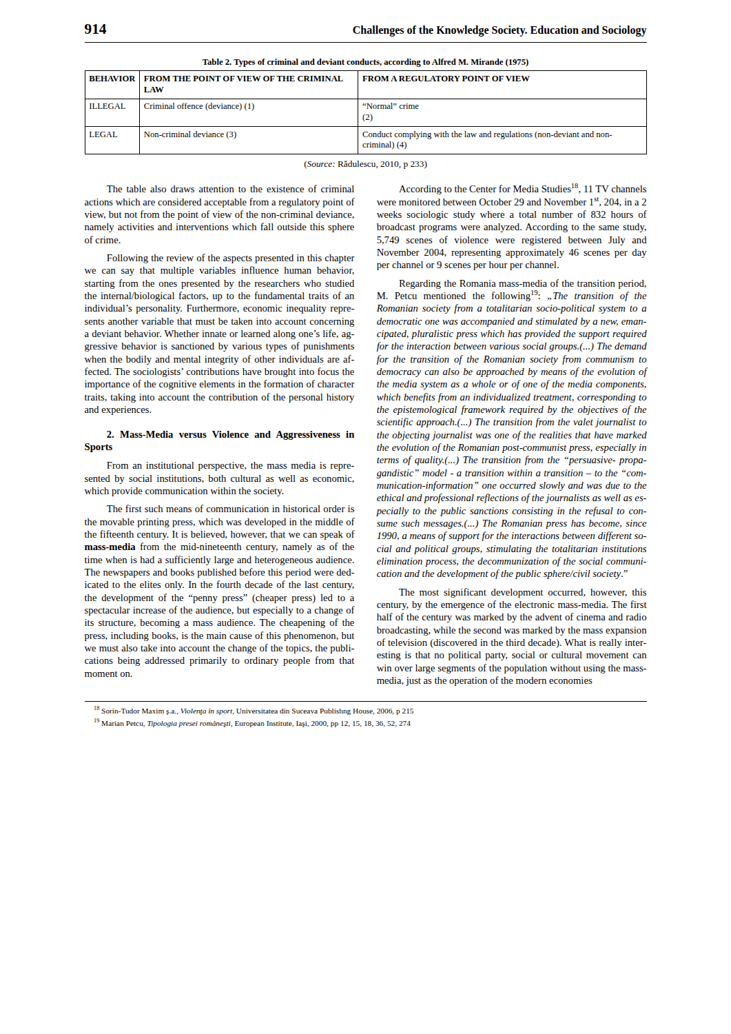914
Challenges of the Knowledge Society. Education and Sociology
Table 2. Types of criminal and deviant conducts, according to Alfred M. Mirande (1975)
| BEHAVIOR | FROM THE POINT OF VIEW OF THE CRIMINAL LAW | FROM A REGULATORY POINT OF VIEW |
| --- | --- | --- |
| ILLEGAL | Criminal offence (deviance) (1) | “Normal” crime (2) |
| LEGAL | Non-criminal deviance (3) | Conduct complying with the law and regulations (non-deviant and non-criminal) (4) |
(Source: Rădulescu, 2010, p 233)
The table also draws attention to the existence of criminal actions which are considered acceptable from a regulatory point of view, but not from the point of view of the non-criminal deviance, namely activities and interventions which fall outside this sphere of crime.
Following the review of the aspects presented in this chapter we can say that multiple variables influence human behavior, starting from the ones presented by the researchers who studied the internal/biological factors, up to the fundamental traits of an individual’s personality. Furthermore, economic inequality represents another variable that must be taken into account concerning a deviant behavior. Whether innate or learned along one’s life, aggressive behavior is sanctioned by various types of punishments when the bodily and mental integrity of other individuals are affected. The sociologists’ contributions have brought into focus the importance of the cognitive elements in the formation of character traits, taking into account the contribution of the personal history and experiences.
2. Mass-Media versus Violence and Aggressiveness in Sports
From an institutional perspective, the mass media is represented by social institutions, both cultural as well as economic, which provide communication within the society.
The first such means of communication in historical order is the movable printing press, which was developed in the middle of the fifteenth century. It is believed, however, that we can speak of mass-media from the mid-nineteenth century, namely as of the time when is had a sufficiently large and heterogeneous audience. The newspapers and books published before this period were dedicated to the elites only. In the fourth decade of the last century, the development of the “penny press” (cheaper press) led to a spectacular increase of the audience, but especially to a change of its structure, becoming a mass audience. The cheapening of the press, including books, is the main cause of this phenomenon, but we must also take into account the change of the topics, the publications being addressed primarily to ordinary people from that moment on.
According to the Center for Media Studies18, 11 TV channels were monitored between October 29 and November 1st, 204, in a 2 weeks sociologic study where a total number of 832 hours of broadcast programs were analyzed. According to the same study, 5,749 scenes of violence were registered between July and November 2004, representing approximately 46 scenes per day per channel or 9 scenes per hour per channel.
Regarding the Romania mass-media of the transition period, M. Petcu mentioned the following19: „The transition of the Romanian society from a totalitarian socio-political system to a democratic one was accompanied and stimulated by a new, emancipated, pluralistic press which has provided the support required for the interaction between various social groups.(...) The demand for the transition of the Romanian society from communism to democracy can also be approached by means of the evolution of the media system as a whole or of one of the media components, which benefits from an individualized treatment, corresponding to the epistemological framework required by the objectives of the scientific approach.(...) The transition from the valet journalist to the objecting journalist was one of the realities that have marked the evolution of the Romanian post-communist press, especially in terms of quality.(...) The transition from the “persuasive- propagandistic” model - a transition within a transition – to the “communication-information” one occurred slowly and was due to the ethical and professional reflections of the journalists as well as especially to the public sanctions consisting in the refusal to consume such messages.(...) The Romanian press has become, since 1990, a means of support for the interactions between different social and political groups, stimulating the totalitarian institutions elimination process, the decommunization of the social communication and the development of the public sphere/civil society.”
The most significant development occurred, however, this century, by the emergence of the electronic mass-media. The first half of the century was marked by the advent of cinema and radio broadcasting, while the second was marked by the mass expansion of television (discovered in the third decade). What is really interesting is that no political party, social or cultural movement can win over large segments of the population without using the mass-media, just as the operation of the modern economies
18 Sorin-Tudor Maxim ş.a., Violenţa în sport, Universitatea din Suceava Publishng House, 2006, p 215
19 Marian Petcu, Tipologia presei româneşti, European Institute, Iaşi, 2000, pp 12, 15, 18, 36, 52, 274